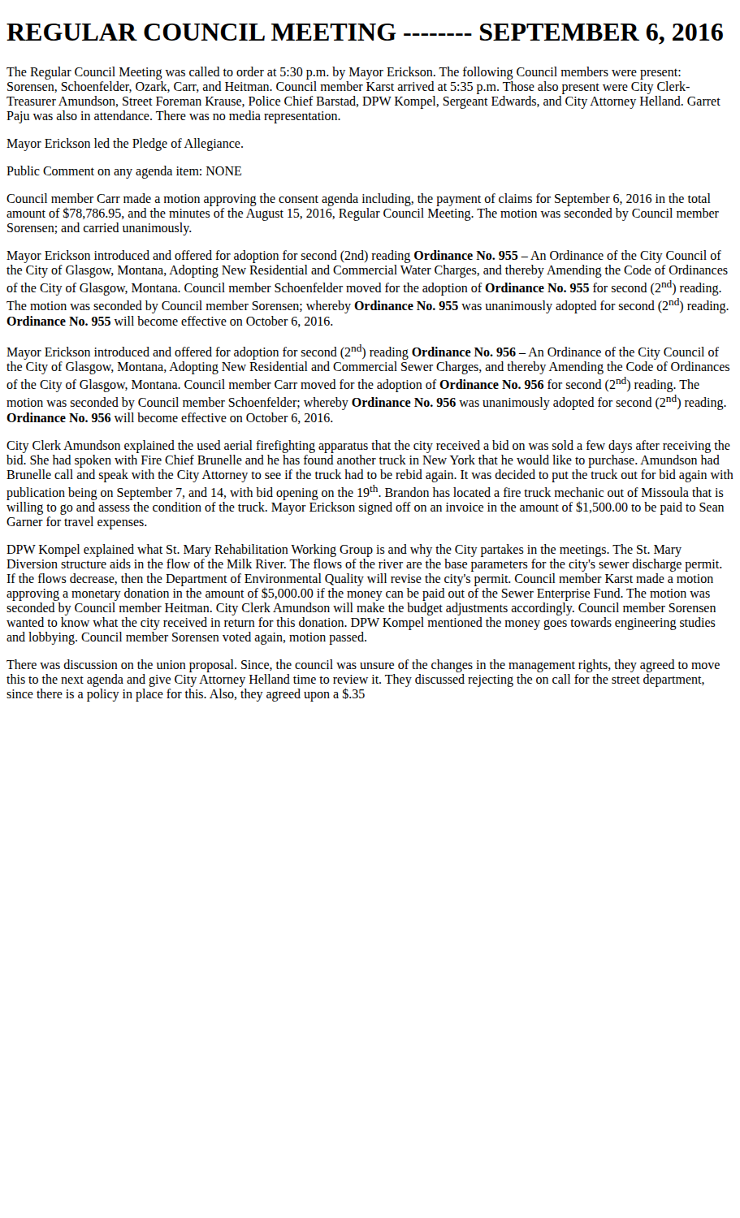REGULAR COUNCIL MEETING -------- SEPTEMBER 6, 2016
The Regular Council Meeting was called to order at 5:30 p.m. by Mayor Erickson. The following Council members were present: Sorensen, Schoenfelder, Ozark, Carr, and Heitman. Council member Karst arrived at 5:35 p.m. Those also present were City Clerk-Treasurer Amundson, Street Foreman Krause, Police Chief Barstad, DPW Kompel, Sergeant Edwards, and City Attorney Helland. Garret Paju was also in attendance. There was no media representation.
Mayor Erickson led the Pledge of Allegiance.
Public Comment on any agenda item: NONE
Council member Carr made a motion approving the consent agenda including, the payment of claims for September 6, 2016 in the total amount of $78,786.95, and the minutes of the August 15, 2016, Regular Council Meeting. The motion was seconded by Council member Sorensen; and carried unanimously.
Mayor Erickson introduced and offered for adoption for second (2nd) reading Ordinance No. 955 – An Ordinance of the City Council of the City of Glasgow, Montana, Adopting New Residential and Commercial Water Charges, and thereby Amending the Code of Ordinances of the City of Glasgow, Montana. Council member Schoenfelder moved for the adoption of Ordinance No. 955 for second (2nd) reading. The motion was seconded by Council member Sorensen; whereby Ordinance No. 955 was unanimously adopted for second (2nd) reading. Ordinance No. 955 will become effective on October 6, 2016.
Mayor Erickson introduced and offered for adoption for second (2nd) reading Ordinance No. 956 – An Ordinance of the City Council of the City of Glasgow, Montana, Adopting New Residential and Commercial Sewer Charges, and thereby Amending the Code of Ordinances of the City of Glasgow, Montana. Council member Carr moved for the adoption of Ordinance No. 956 for second (2nd) reading. The motion was seconded by Council member Schoenfelder; whereby Ordinance No. 956 was unanimously adopted for second (2nd) reading. Ordinance No. 956 will become effective on October 6, 2016.
City Clerk Amundson explained the used aerial firefighting apparatus that the city received a bid on was sold a few days after receiving the bid. She had spoken with Fire Chief Brunelle and he has found another truck in New York that he would like to purchase. Amundson had Brunelle call and speak with the City Attorney to see if the truck had to be rebid again. It was decided to put the truck out for bid again with publication being on September 7, and 14, with bid opening on the 19th. Brandon has located a fire truck mechanic out of Missoula that is willing to go and assess the condition of the truck. Mayor Erickson signed off on an invoice in the amount of $1,500.00 to be paid to Sean Garner for travel expenses.
DPW Kompel explained what St. Mary Rehabilitation Working Group is and why the City partakes in the meetings. The St. Mary Diversion structure aids in the flow of the Milk River. The flows of the river are the base parameters for the city's sewer discharge permit. If the flows decrease, then the Department of Environmental Quality will revise the city's permit. Council member Karst made a motion approving a monetary donation in the amount of $5,000.00 if the money can be paid out of the Sewer Enterprise Fund. The motion was seconded by Council member Heitman. City Clerk Amundson will make the budget adjustments accordingly. Council member Sorensen wanted to know what the city received in return for this donation. DPW Kompel mentioned the money goes towards engineering studies and lobbying. Council member Sorensen voted again, motion passed.
There was discussion on the union proposal. Since, the council was unsure of the changes in the management rights, they agreed to move this to the next agenda and give City Attorney Helland time to review it. They discussed rejecting the on call for the street department, since there is a policy in place for this. Also, they agreed upon a $.35